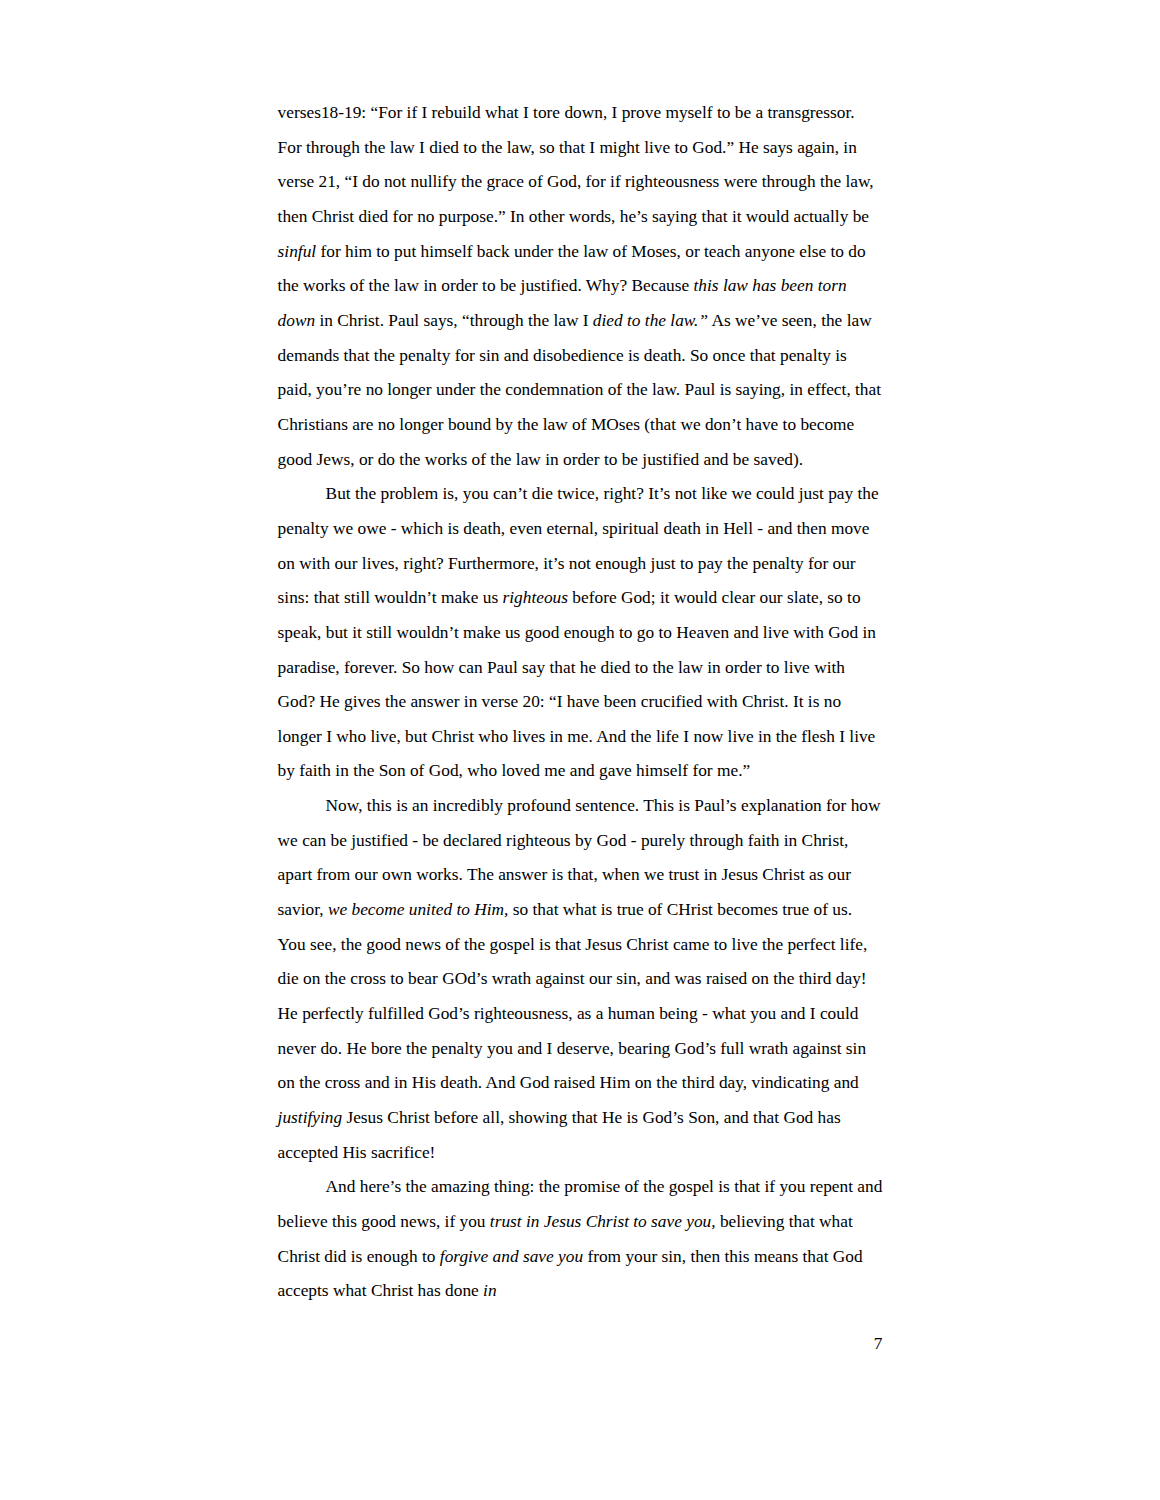verses18-19: “For if I rebuild what I tore down, I prove myself to be a transgressor. For through the law I died to the law, so that I might live to God.” He says again, in verse 21, “I do not nullify the grace of God, for if righteousness were through the law, then Christ died for no purpose.” In other words, he’s saying that it would actually be sinful for him to put himself back under the law of Moses, or teach anyone else to do the works of the law in order to be justified. Why? Because this law has been torn down in Christ. Paul says, “through the law I died to the law.” As we’ve seen, the law demands that the penalty for sin and disobedience is death. So once that penalty is paid, you’re no longer under the condemnation of the law. Paul is saying, in effect, that Christians are no longer bound by the law of MOses (that we don’t have to become good Jews, or do the works of the law in order to be justified and be saved).
But the problem is, you can’t die twice, right? It’s not like we could just pay the penalty we owe - which is death, even eternal, spiritual death in Hell - and then move on with our lives, right? Furthermore, it’s not enough just to pay the penalty for our sins: that still wouldn’t make us righteous before God; it would clear our slate, so to speak, but it still wouldn’t make us good enough to go to Heaven and live with God in paradise, forever. So how can Paul say that he died to the law in order to live with God? He gives the answer in verse 20: “I have been crucified with Christ. It is no longer I who live, but Christ who lives in me. And the life I now live in the flesh I live by faith in the Son of God, who loved me and gave himself for me.”
Now, this is an incredibly profound sentence. This is Paul’s explanation for how we can be justified - be declared righteous by God - purely through faith in Christ, apart from our own works. The answer is that, when we trust in Jesus Christ as our savior, we become united to Him, so that what is true of CHrist becomes true of us. You see, the good news of the gospel is that Jesus Christ came to live the perfect life, die on the cross to bear GOd’s wrath against our sin, and was raised on the third day! He perfectly fulfilled God’s righteousness, as a human being - what you and I could never do. He bore the penalty you and I deserve, bearing God’s full wrath against sin on the cross and in His death. And God raised Him on the third day, vindicating and justifying Jesus Christ before all, showing that He is God’s Son, and that God has accepted His sacrifice!
And here’s the amazing thing: the promise of the gospel is that if you repent and believe this good news, if you trust in Jesus Christ to save you, believing that what Christ did is enough to forgive and save you from your sin, then this means that God accepts what Christ has done in
7